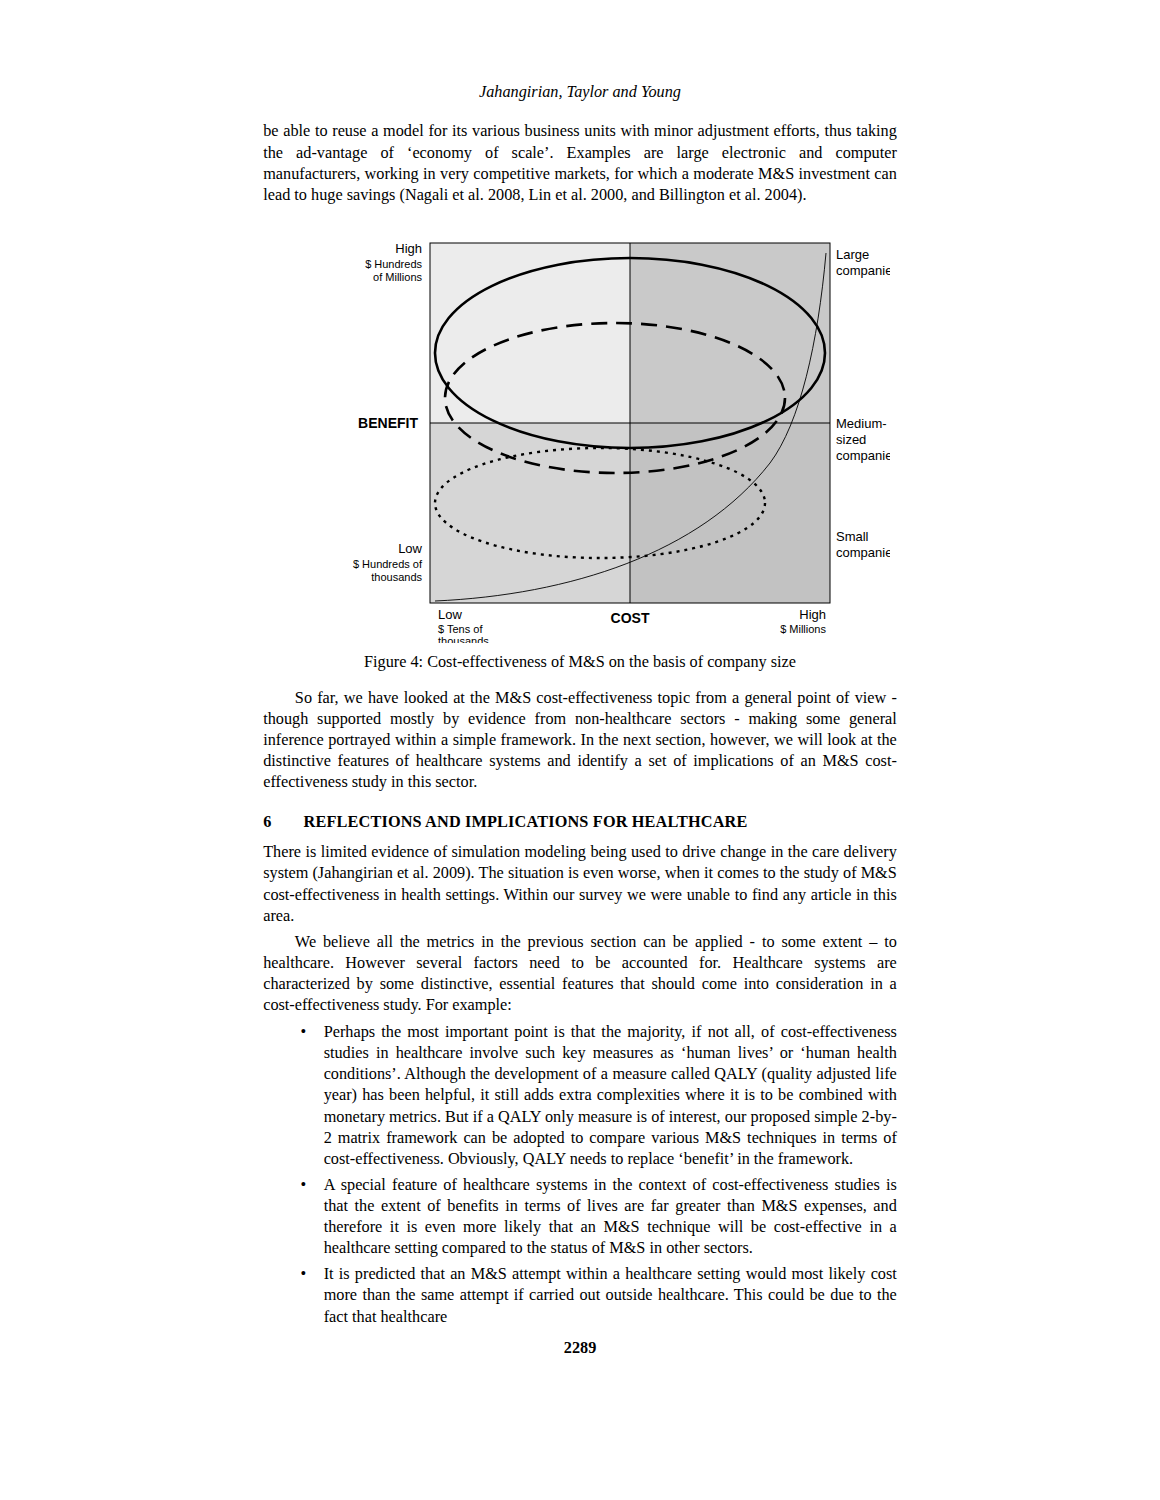Jahangirian, Taylor and Young
be able to reuse a model for its various business units with minor adjustment efforts, thus taking the ad-vantage of ‘economy of scale’. Examples are large electronic and computer manufacturers, working in very competitive markets, for which a moderate M&S investment can lead to huge savings (Nagali et al. 2008, Lin et al. 2000, and Billington et al. 2004).
BENEFIT High $ Hundreds of Millions Low $ Hundreds of thousands Low $ Tens of thousands COST High $ Millions Large companies Medium- sized companies Small companies
Figure 4: Cost-effectiveness of M&S on the basis of company size
So far, we have looked at the M&S cost-effectiveness topic from a general point of view - though supported mostly by evidence from non-healthcare sectors - making some general inference portrayed within a simple framework. In the next section, however, we will look at the distinctive features of healthcare systems and identify a set of implications of an M&S cost-effectiveness study in this sector.
6 Reflections and Implications for Healthcare
There is limited evidence of simulation modeling being used to drive change in the care delivery system (Jahangirian et al. 2009). The situation is even worse, when it comes to the study of M&S cost-effectiveness in health settings. Within our survey we were unable to find any article in this area.
We believe all the metrics in the previous section can be applied - to some extent – to healthcare. However several factors need to be accounted for. Healthcare systems are characterized by some distinctive, essential features that should come into consideration in a cost-effectiveness study. For example:
Perhaps the most important point is that the majority, if not all, of cost-effectiveness studies in healthcare involve such key measures as ‘human lives’ or ‘human health conditions’. Although the development of a measure called QALY (quality adjusted life year) has been helpful, it still adds extra complexities where it is to be combined with monetary metrics. But if a QALY only measure is of interest, our proposed simple 2-by-2 matrix framework can be adopted to compare various M&S techniques in terms of cost-effectiveness. Obviously, QALY needs to replace ‘benefit’ in the framework.
A special feature of healthcare systems in the context of cost-effectiveness studies is that the extent of benefits in terms of lives are far greater than M&S expenses, and therefore it is even more likely that an M&S technique will be cost-effective in a healthcare setting compared to the status of M&S in other sectors.
It is predicted that an M&S attempt within a healthcare setting would most likely cost more than the same attempt if carried out outside healthcare. This could be due to the fact that healthcare
2289